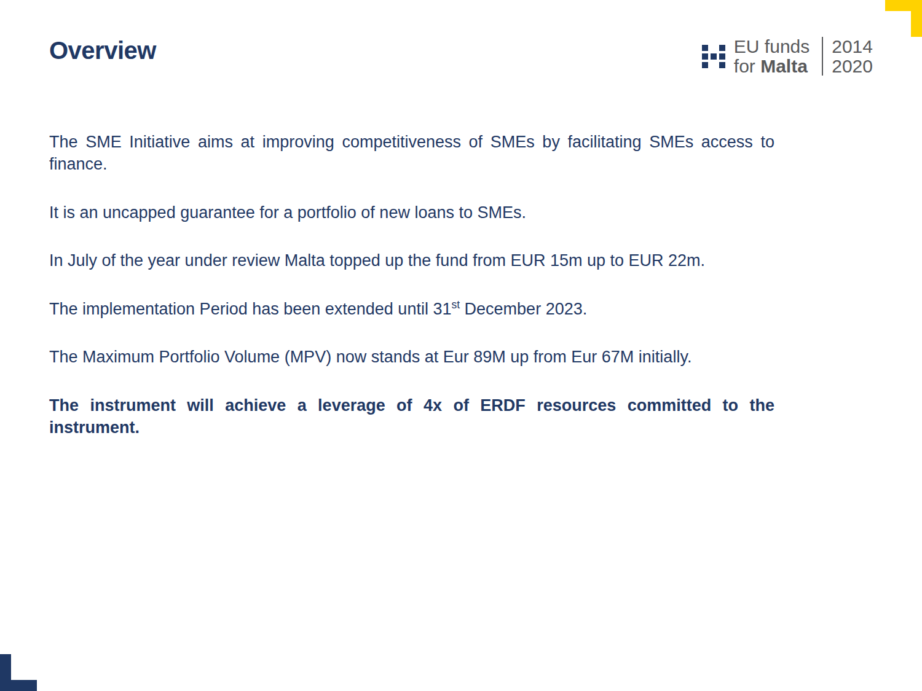Overview
EU funds
for Malta
2014
2020
The SME Initiative aims at improving competitiveness of SMEs by facilitating SMEs access to finance.
It is an uncapped guarantee for a portfolio of new loans to SMEs.
In July of the year under review Malta topped up the fund from EUR 15m up to EUR 22m.
The implementation Period has been extended until 31st December 2023.
The Maximum Portfolio Volume (MPV) now stands at Eur 89M up from Eur 67M initially.
The instrument will achieve a leverage of 4x of ERDF resources committed to the instrument.